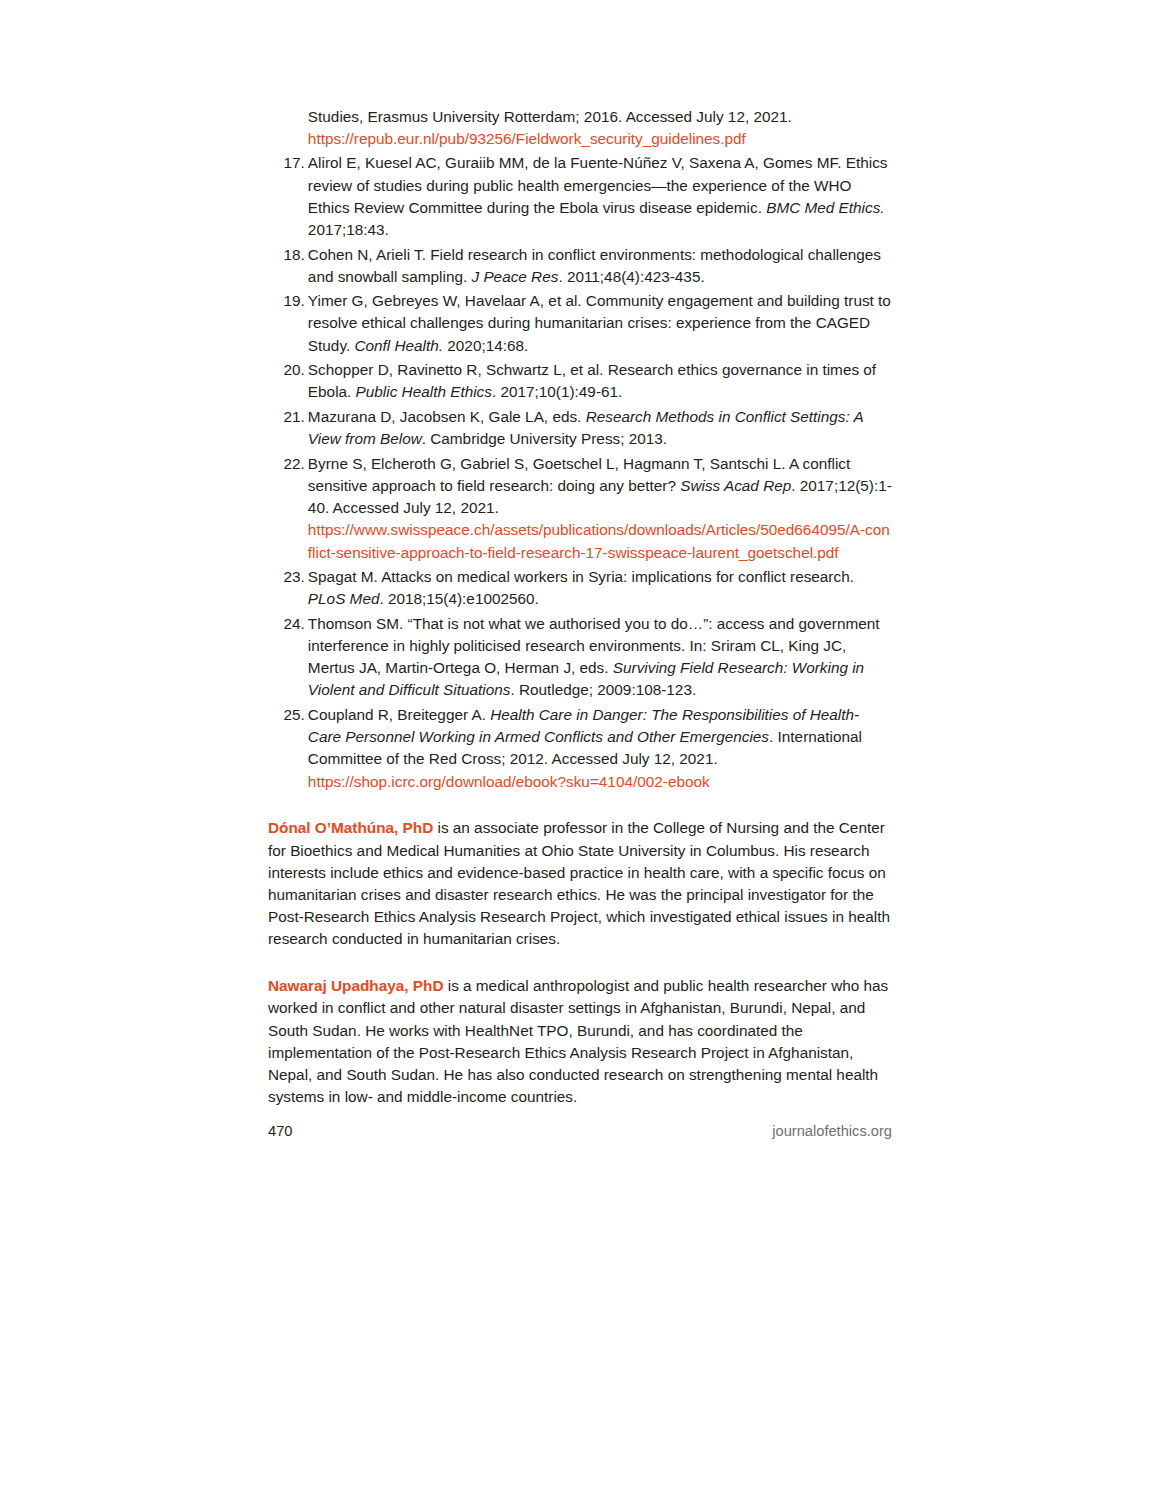Studies, Erasmus University Rotterdam; 2016. Accessed July 12, 2021.
https://repub.eur.nl/pub/93256/Fieldwork_security_guidelines.pdf
Alirol E, Kuesel AC, Guraiib MM, de la Fuente-Núñez V, Saxena A, Gomes MF. Ethics review of studies during public health emergencies—the experience of the WHO Ethics Review Committee during the Ebola virus disease epidemic. BMC Med Ethics. 2017;18:43.
Cohen N, Arieli T. Field research in conflict environments: methodological challenges and snowball sampling. J Peace Res. 2011;48(4):423-435.
Yimer G, Gebreyes W, Havelaar A, et al. Community engagement and building trust to resolve ethical challenges during humanitarian crises: experience from the CAGED Study. Confl Health. 2020;14:68.
Schopper D, Ravinetto R, Schwartz L, et al. Research ethics governance in times of Ebola. Public Health Ethics. 2017;10(1):49-61.
Mazurana D, Jacobsen K, Gale LA, eds. Research Methods in Conflict Settings: A View from Below. Cambridge University Press; 2013.
Byrne S, Elcheroth G, Gabriel S, Goetschel L, Hagmann T, Santschi L. A conflict sensitive approach to field research: doing any better? Swiss Acad Rep. 2017;12(5):1-40. Accessed July 12, 2021.
https://www.swisspeace.ch/assets/publications/downloads/Articles/50ed664095/A-conflict-sensitive-approach-to-field-research-17-swisspeace-laurent_goetschel.pdf
Spagat M. Attacks on medical workers in Syria: implications for conflict research. PLoS Med. 2018;15(4):e1002560.
Thomson SM. “That is not what we authorised you to do…”: access and government interference in highly politicised research environments. In: Sriram CL, King JC, Mertus JA, Martin-Ortega O, Herman J, eds. Surviving Field Research: Working in Violent and Difficult Situations. Routledge; 2009:108-123.
Coupland R, Breitegger A. Health Care in Danger: The Responsibilities of Health-Care Personnel Working in Armed Conflicts and Other Emergencies. International Committee of the Red Cross; 2012. Accessed July 12, 2021.
https://shop.icrc.org/download/ebook?sku=4104/002-ebook
Dónal O’Mathúna, PhD is an associate professor in the College of Nursing and the Center for Bioethics and Medical Humanities at Ohio State University in Columbus. His research interests include ethics and evidence-based practice in health care, with a specific focus on humanitarian crises and disaster research ethics. He was the principal investigator for the Post-Research Ethics Analysis Research Project, which investigated ethical issues in health research conducted in humanitarian crises.
Nawaraj Upadhaya, PhD is a medical anthropologist and public health researcher who has worked in conflict and other natural disaster settings in Afghanistan, Burundi, Nepal, and South Sudan. He works with HealthNet TPO, Burundi, and has coordinated the implementation of the Post-Research Ethics Analysis Research Project in Afghanistan, Nepal, and South Sudan. He has also conducted research on strengthening mental health systems in low- and middle-income countries.
470 journalofethics.org